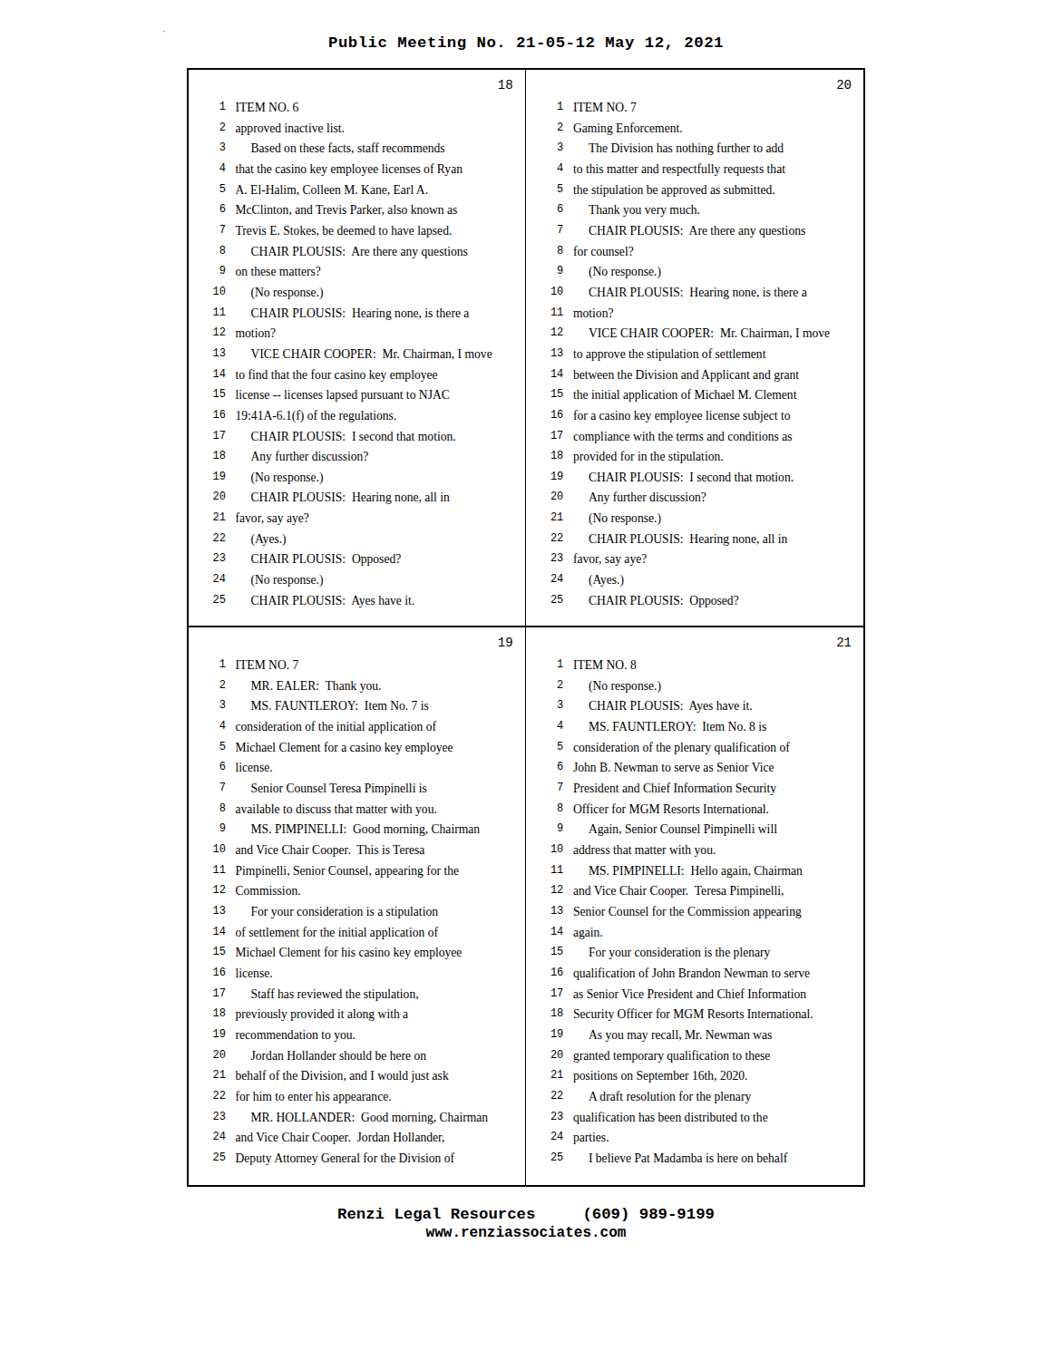·
Public Meeting No. 21-05-12 May 12, 2021
18
| 1 | ITEM NO. 6 |
| 2 | approved inactive list. |
| 3 | Based on these facts, staff recommends |
| 4 | that the casino key employee licenses of Ryan |
| 5 | A. El-Halim, Colleen M. Kane, Earl A. |
| 6 | McClinton, and Trevis Parker, also known as |
| 7 | Trevis E. Stokes, be deemed to have lapsed. |
| 8 | CHAIR PLOUSIS: Are there any questions |
| 9 | on these matters? |
| 10 | (No response.) |
| 11 | CHAIR PLOUSIS: Hearing none, is there a |
| 12 | motion? |
| 13 | VICE CHAIR COOPER: Mr. Chairman, I move |
| 14 | to find that the four casino key employee |
| 15 | license -- licenses lapsed pursuant to NJAC |
| 16 | 19:41A-6.1(f) of the regulations. |
| 17 | CHAIR PLOUSIS: I second that motion. |
| 18 | Any further discussion? |
| 19 | (No response.) |
| 20 | CHAIR PLOUSIS: Hearing none, all in |
| 21 | favor, say aye? |
| 22 | (Ayes.) |
| 23 | CHAIR PLOUSIS: Opposed? |
| 24 | (No response.) |
| 25 | CHAIR PLOUSIS: Ayes have it. |
20
| 1 | ITEM NO. 7 |
| 2 | Gaming Enforcement. |
| 3 | The Division has nothing further to add |
| 4 | to this matter and respectfully requests that |
| 5 | the stipulation be approved as submitted. |
| 6 | Thank you very much. |
| 7 | CHAIR PLOUSIS: Are there any questions |
| 8 | for counsel? |
| 9 | (No response.) |
| 10 | CHAIR PLOUSIS: Hearing none, is there a |
| 11 | motion? |
| 12 | VICE CHAIR COOPER: Mr. Chairman, I move |
| 13 | to approve the stipulation of settlement |
| 14 | between the Division and Applicant and grant |
| 15 | the initial application of Michael M. Clement |
| 16 | for a casino key employee license subject to |
| 17 | compliance with the terms and conditions as |
| 18 | provided for in the stipulation. |
| 19 | CHAIR PLOUSIS: I second that motion. |
| 20 | Any further discussion? |
| 21 | (No response.) |
| 22 | CHAIR PLOUSIS: Hearing none, all in |
| 23 | favor, say aye? |
| 24 | (Ayes.) |
| 25 | CHAIR PLOUSIS: Opposed? |
19
| 1 | ITEM NO. 7 |
| 2 | MR. EALER: Thank you. |
| 3 | MS. FAUNTLEROY: Item No. 7 is |
| 4 | consideration of the initial application of |
| 5 | Michael Clement for a casino key employee |
| 6 | license. |
| 7 | Senior Counsel Teresa Pimpinelli is |
| 8 | available to discuss that matter with you. |
| 9 | MS. PIMPINELLI: Good morning, Chairman |
| 10 | and Vice Chair Cooper. This is Teresa |
| 11 | Pimpinelli, Senior Counsel, appearing for the |
| 12 | Commission. |
| 13 | For your consideration is a stipulation |
| 14 | of settlement for the initial application of |
| 15 | Michael Clement for his casino key employee |
| 16 | license. |
| 17 | Staff has reviewed the stipulation, |
| 18 | previously provided it along with a |
| 19 | recommendation to you. |
| 20 | Jordan Hollander should be here on |
| 21 | behalf of the Division, and I would just ask |
| 22 | for him to enter his appearance. |
| 23 | MR. HOLLANDER: Good morning, Chairman |
| 24 | and Vice Chair Cooper. Jordan Hollander, |
| 25 | Deputy Attorney General for the Division of |
21
| 1 | ITEM NO. 8 |
| 2 | (No response.) |
| 3 | CHAIR PLOUSIS: Ayes have it. |
| 4 | MS. FAUNTLEROY: Item No. 8 is |
| 5 | consideration of the plenary qualification of |
| 6 | John B. Newman to serve as Senior Vice |
| 7 | President and Chief Information Security |
| 8 | Officer for MGM Resorts International. |
| 9 | Again, Senior Counsel Pimpinelli will |
| 10 | address that matter with you. |
| 11 | MS. PIMPINELLI: Hello again, Chairman |
| 12 | and Vice Chair Cooper. Teresa Pimpinelli, |
| 13 | Senior Counsel for the Commission appearing |
| 14 | again. |
| 15 | For your consideration is the plenary |
| 16 | qualification of John Brandon Newman to serve |
| 17 | as Senior Vice President and Chief Information |
| 18 | Security Officer for MGM Resorts International. |
| 19 | As you may recall, Mr. Newman was |
| 20 | granted temporary qualification to these |
| 21 | positions on September 16th, 2020. |
| 22 | A draft resolution for the plenary |
| 23 | qualification has been distributed to the |
| 24 | parties. |
| 25 | I believe Pat Madamba is here on behalf |
Renzi Legal Resources (609) 989-9199
www.renziassociates.com